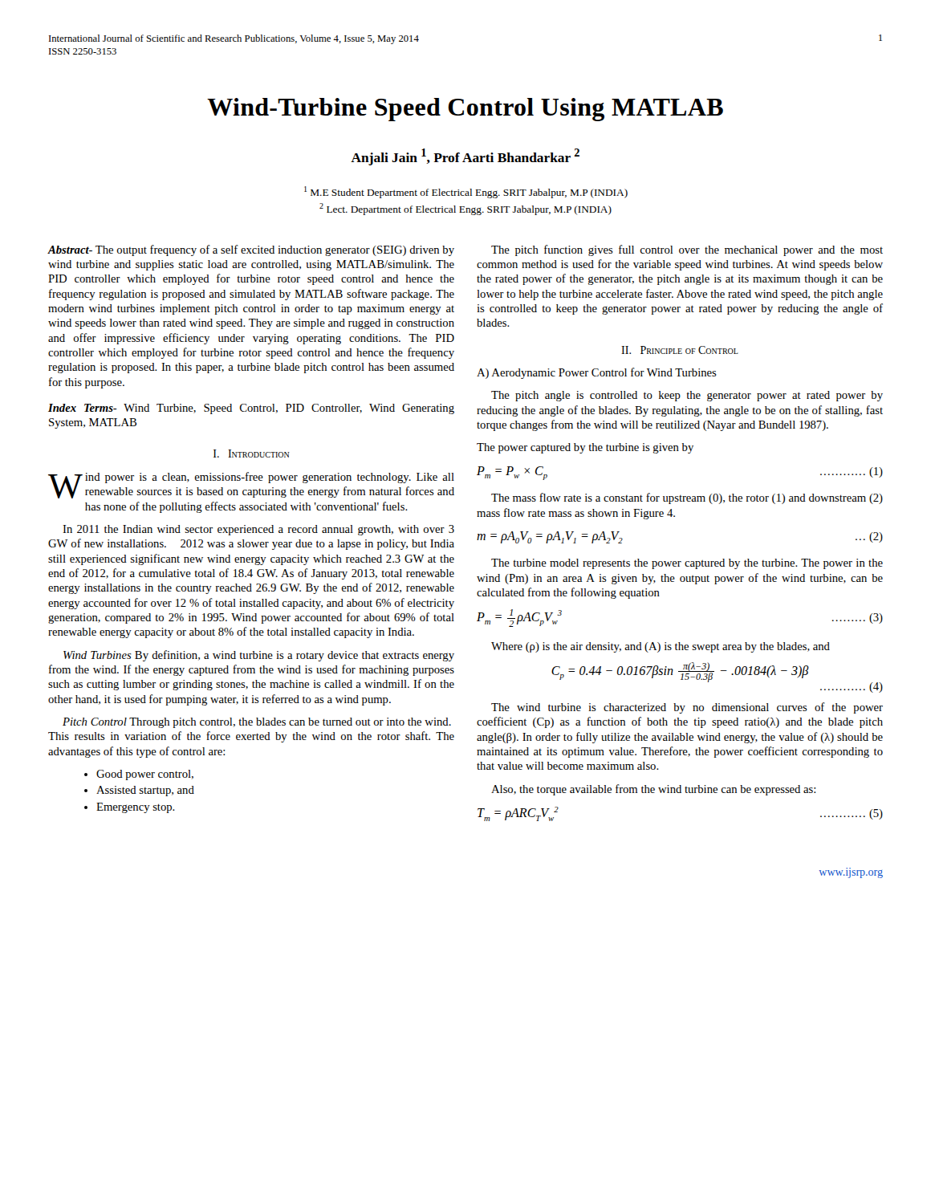International Journal of Scientific and Research Publications, Volume 4, Issue 5, May 2014
ISSN 2250-3153
1
Wind-Turbine Speed Control Using MATLAB
Anjali Jain 1, Prof Aarti Bhandarkar 2
1 M.E Student Department of Electrical Engg. SRIT Jabalpur, M.P (INDIA)
2 Lect. Department of Electrical Engg. SRIT Jabalpur, M.P (INDIA)
Abstract- The output frequency of a self excited induction generator (SEIG) driven by wind turbine and supplies static load are controlled, using MATLAB/simulink. The PID controller which employed for turbine rotor speed control and hence the frequency regulation is proposed and simulated by MATLAB software package. The modern wind turbines implement pitch control in order to tap maximum energy at wind speeds lower than rated wind speed. They are simple and rugged in construction and offer impressive efficiency under varying operating conditions. The PID controller which employed for turbine rotor speed control and hence the frequency regulation is proposed. In this paper, a turbine blade pitch control has been assumed for this purpose.
Index Terms- Wind Turbine, Speed Control, PID Controller, Wind Generating System, MATLAB
I. Introduction
Wind power is a clean, emissions-free power generation technology. Like all renewable sources it is based on capturing the energy from natural forces and has none of the polluting effects associated with 'conventional' fuels.
In 2011 the Indian wind sector experienced a record annual growth, with over 3 GW of new installations. 2012 was a slower year due to a lapse in policy, but India still experienced significant new wind energy capacity which reached 2.3 GW at the end of 2012, for a cumulative total of 18.4 GW. As of January 2013, total renewable energy installations in the country reached 26.9 GW. By the end of 2012, renewable energy accounted for over 12 % of total installed capacity, and about 6% of electricity generation, compared to 2% in 1995. Wind power accounted for about 69% of total renewable energy capacity or about 8% of the total installed capacity in India.
Wind Turbines By definition, a wind turbine is a rotary device that extracts energy from the wind. If the energy captured from the wind is used for machining purposes such as cutting lumber or grinding stones, the machine is called a windmill. If on the other hand, it is used for pumping water, it is referred to as a wind pump.
Pitch Control Through pitch control, the blades can be turned out or into the wind. This results in variation of the force exerted by the wind on the rotor shaft. The advantages of this type of control are:
Good power control,
Assisted startup, and
Emergency stop.
The pitch function gives full control over the mechanical power and the most common method is used for the variable speed wind turbines. At wind speeds below the rated power of the generator, the pitch angle is at its maximum though it can be lower to help the turbine accelerate faster. Above the rated wind speed, the pitch angle is controlled to keep the generator power at rated power by reducing the angle of blades.
II. Principle of Control
A) Aerodynamic Power Control for Wind Turbines
The pitch angle is controlled to keep the generator power at rated power by reducing the angle of the blades. By regulating, the angle to be on the of stalling, fast torque changes from the wind will be reutilized (Nayar and Bundell 1987).
The power captured by the turbine is given by
Pm = Pw × Cp ………… (1)
The mass flow rate is a constant for upstream (0), the rotor (1) and downstream (2) mass flow rate mass as shown in Figure 4.
m = ρA0 V0 = ρA1 V1 = ρA2 V2 … (2)
The turbine model represents the power captured by the turbine. The power in the wind (Pm) in an area A is given by, the output power of the wind turbine, can be calculated from the following equation
Pm = 12ρACp Vw 3 ……… (3)
Where (ρ) is the air density, and (A) is the swept area by the blades, and
Cp = 0.44 − 0.0167βsin π(λ−3) 15−0.3β − .00184(λ − 3)β ………… (4)
The wind turbine is characterized by no dimensional curves of the power coefficient (Cp) as a function of both the tip speed ratio(λ) and the blade pitch angle(β). In order to fully utilize the available wind energy, the value of (λ) should be maintained at its optimum value. Therefore, the power coefficient corresponding to that value will become maximum also.
Also, the torque available from the wind turbine can be expressed as:
Tm = ρARCTVw 2 ………… (5)
www.ijsrp.org